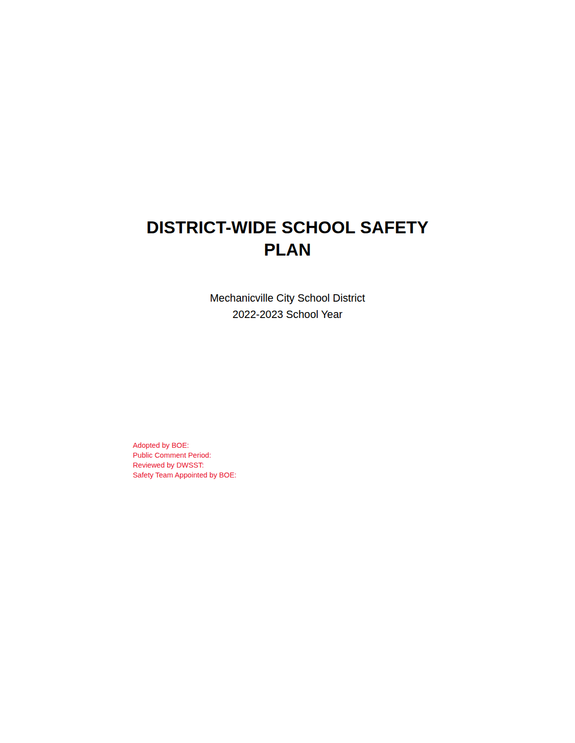DISTRICT-WIDE SCHOOL SAFETY PLAN
Mechanicville City School District
2022-2023 School Year
Adopted by BOE:
Public Comment Period:
Reviewed by DWSST:
Safety Team Appointed by BOE: